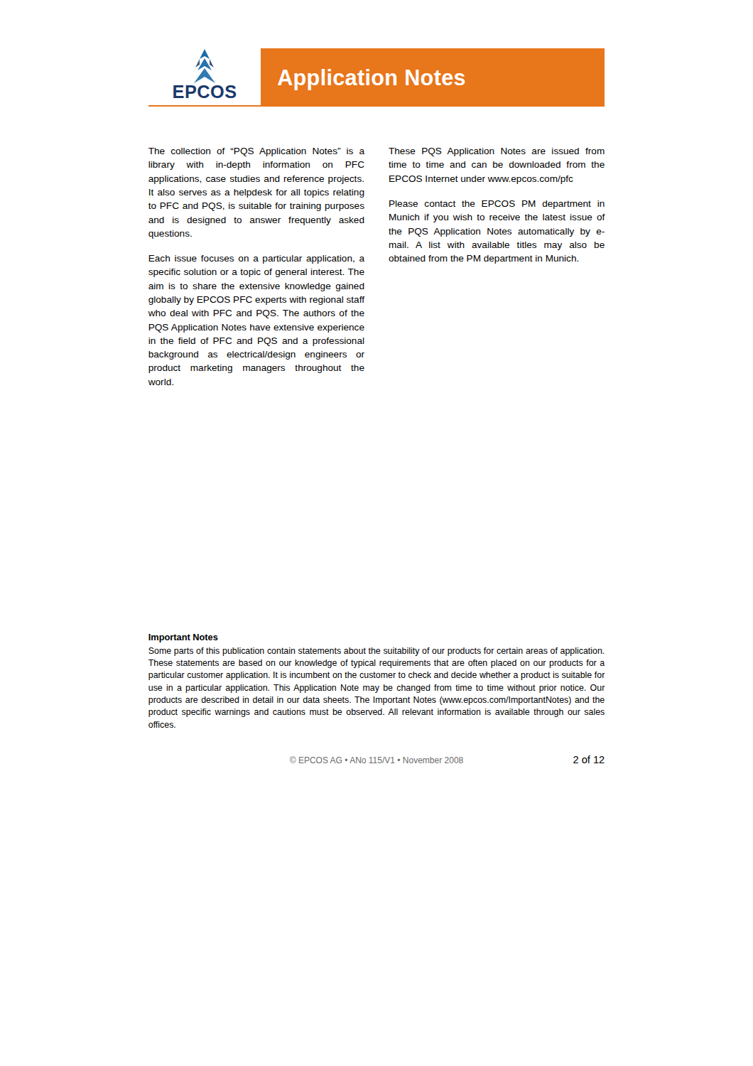EPCOS
Application Notes
The collection of “PQS Application Notes” is a library with in-depth information on PFC applications, case studies and reference projects. It also serves as a helpdesk for all topics relating to PFC and PQS, is suitable for training purposes and is designed to answer frequently asked questions.
Each issue focuses on a particular application, a specific solution or a topic of general interest. The aim is to share the extensive knowledge gained globally by EPCOS PFC experts with regional staff who deal with PFC and PQS. The authors of the PQS Application Notes have extensive experience in the field of PFC and PQS and a professional background as electrical/design engineers or product marketing managers throughout the world.
These PQS Application Notes are issued from time to time and can be downloaded from the EPCOS Internet under www.epcos.com/pfc
Please contact the EPCOS PM department in Munich if you wish to receive the latest issue of the PQS Application Notes automatically by e-mail. A list with available titles may also be obtained from the PM department in Munich.
Important Notes
Some parts of this publication contain statements about the suitability of our products for certain areas of application. These statements are based on our knowledge of typical requirements that are often placed on our products for a particular customer application. It is incumbent on the customer to check and decide whether a product is suitable for use in a particular application. This Application Note may be changed from time to time without prior notice. Our products are described in detail in our data sheets. The Important Notes (www.epcos.com/ImportantNotes) and the product specific warnings and cautions must be observed. All relevant information is available through our sales offices.
© EPCOS AG • ANo 115/V1 • November 2008
2 of 12